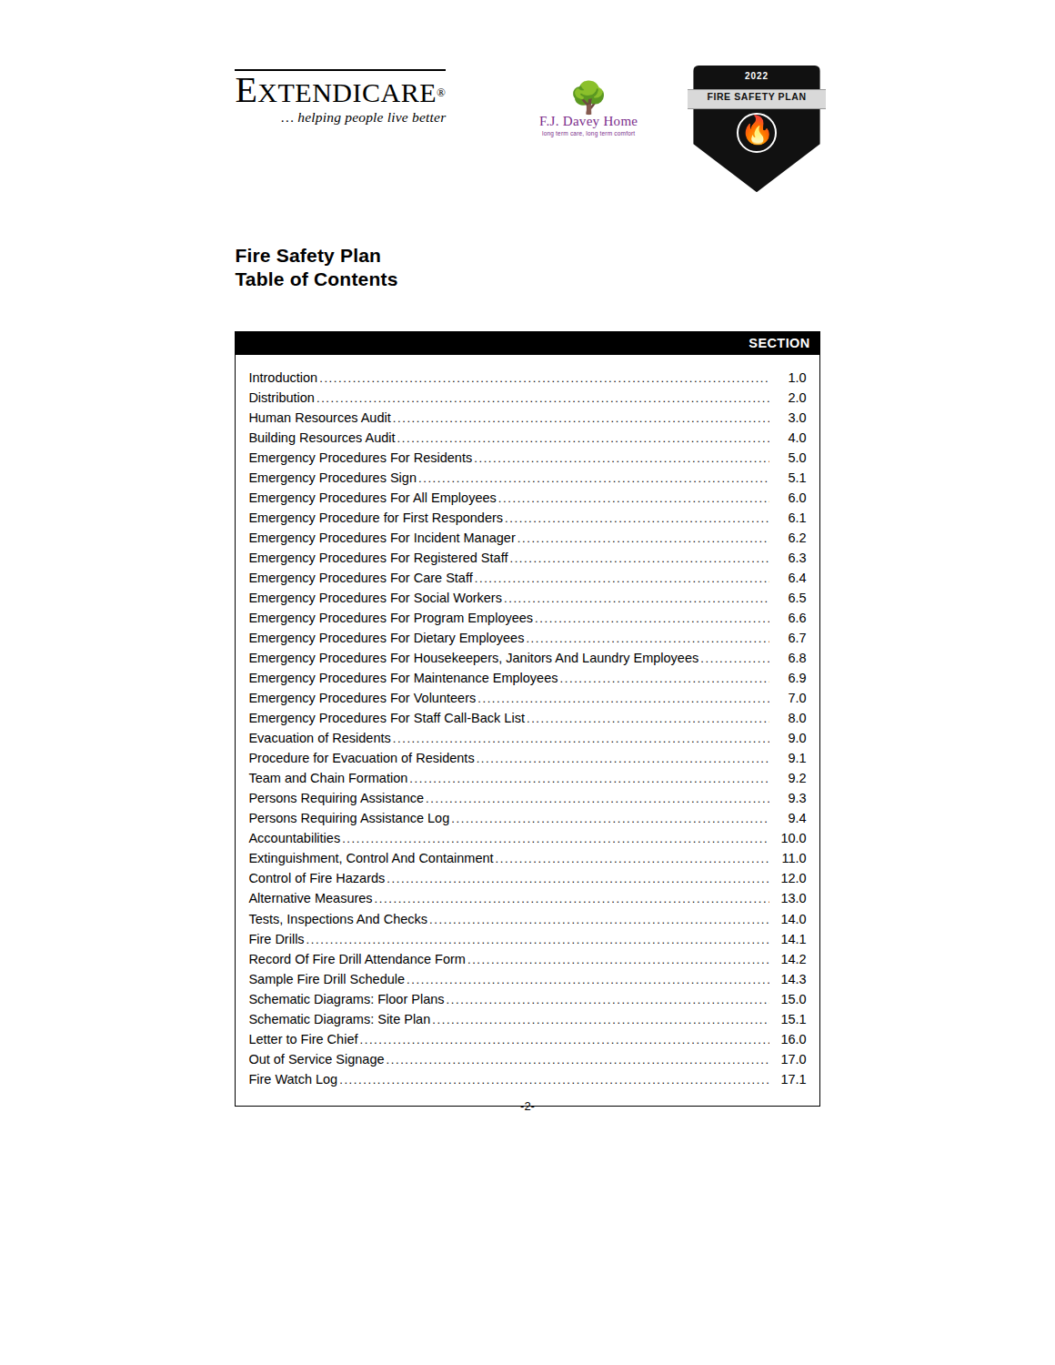EXTENDICARE®
… helping people live better
🌳
F.J. Davey Home
long term care, long term comfort
2022
Fire Safety Plan
🔥
Fire Safety Plan
Table of Contents
SECTION
Introduction.................................................................................................................................. 1.0
Distribution................................................................................................................................... 2.0
Human Resources Audit................................................................................................................. 3.0
Building Resources Audit................................................................................................................ 4.0
Emergency Procedures For Residents................................................................................................. 5.0
Emergency Procedures Sign............................................................................................................. 5.1
Emergency Procedures For All Employees............................................................................................ 6.0
Emergency Procedure for First Responders.......................................................................................... 6.1
Emergency Procedures For Incident Manager....................................................................................... 6.2
Emergency Procedures For Registered Staff......................................................................................... 6.3
Emergency Procedures For Care Staff................................................................................................. 6.4
Emergency Procedures For Social Workers........................................................................................... 6.5
Emergency Procedures For Program Employees.................................................................................... 6.6
Emergency Procedures For Dietary Employees...................................................................................... 6.7
Emergency Procedures For Housekeepers, Janitors And Laundry Employees........................................ 6.8
Emergency Procedures For Maintenance Employees............................................................................ 6.9
Emergency Procedures For Volunteers................................................................................................ 7.0
Emergency Procedures For Staff Call-Back List...................................................................................... 8.0
Evacuation of Residents................................................................................................................. 9.0
Procedure for Evacuation of Residents................................................................................................ 9.1
Team and Chain Formation.............................................................................................................. 9.2
Persons Requiring Assistance........................................................................................................... 9.3
Persons Requiring Assistance Log.................................................................................................... 9.4
Accountabilities............................................................................................................................. 10.0
Extinguishment, Control And Containment.......................................................................................... 11.0
Control of Fire Hazards................................................................................................................... 12.0
Alternative Measures..................................................................................................................... 13.0
Tests, Inspections And Checks.......................................................................................................... 14.0
Fire Drills....................................................................................................................................... 14.1
Record Of Fire Drill Attendance Form.................................................................................................. 14.2
Sample Fire Drill Schedule.............................................................................................................. 14.3
Schematic Diagrams: Floor Plans....................................................................................................... 15.0
Schematic Diagrams: Site Plan.......................................................................................................... 15.1
Letter to Fire Chief......................................................................................................................... 16.0
Out of Service Signage.................................................................................................................... 17.0
Fire Watch Log.............................................................................................................................. 17.1
-2-